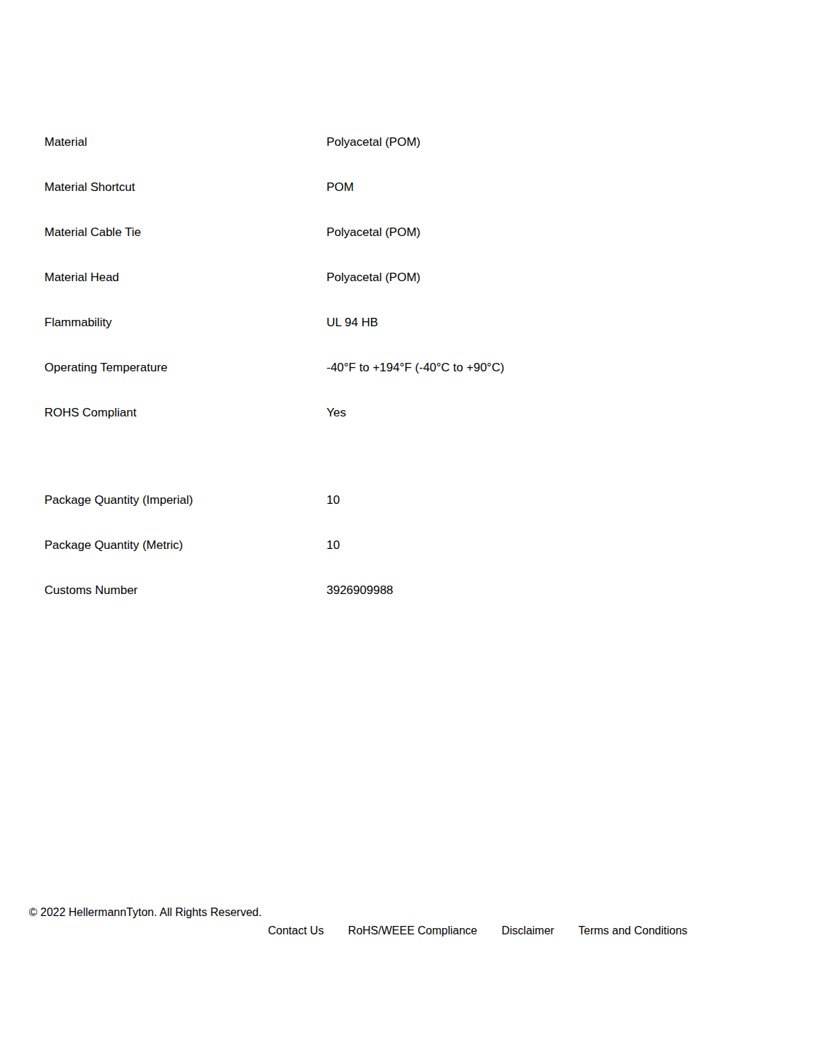| Material | Polyacetal (POM) |
| Material Shortcut | POM |
| Material Cable Tie | Polyacetal (POM) |
| Material Head | Polyacetal (POM) |
| Flammability | UL 94 HB |
| Operating Temperature | -40°F to +194°F (-40°C to +90°C) |
| ROHS Compliant | Yes |
| Package Quantity (Imperial) | 10 |
| Package Quantity (Metric) | 10 |
| Customs Number | 3926909988 |
© 2022 HellermannTyton. All Rights Reserved.
Contact Us RoHS/WEEE Compliance Disclaimer Terms and Conditions